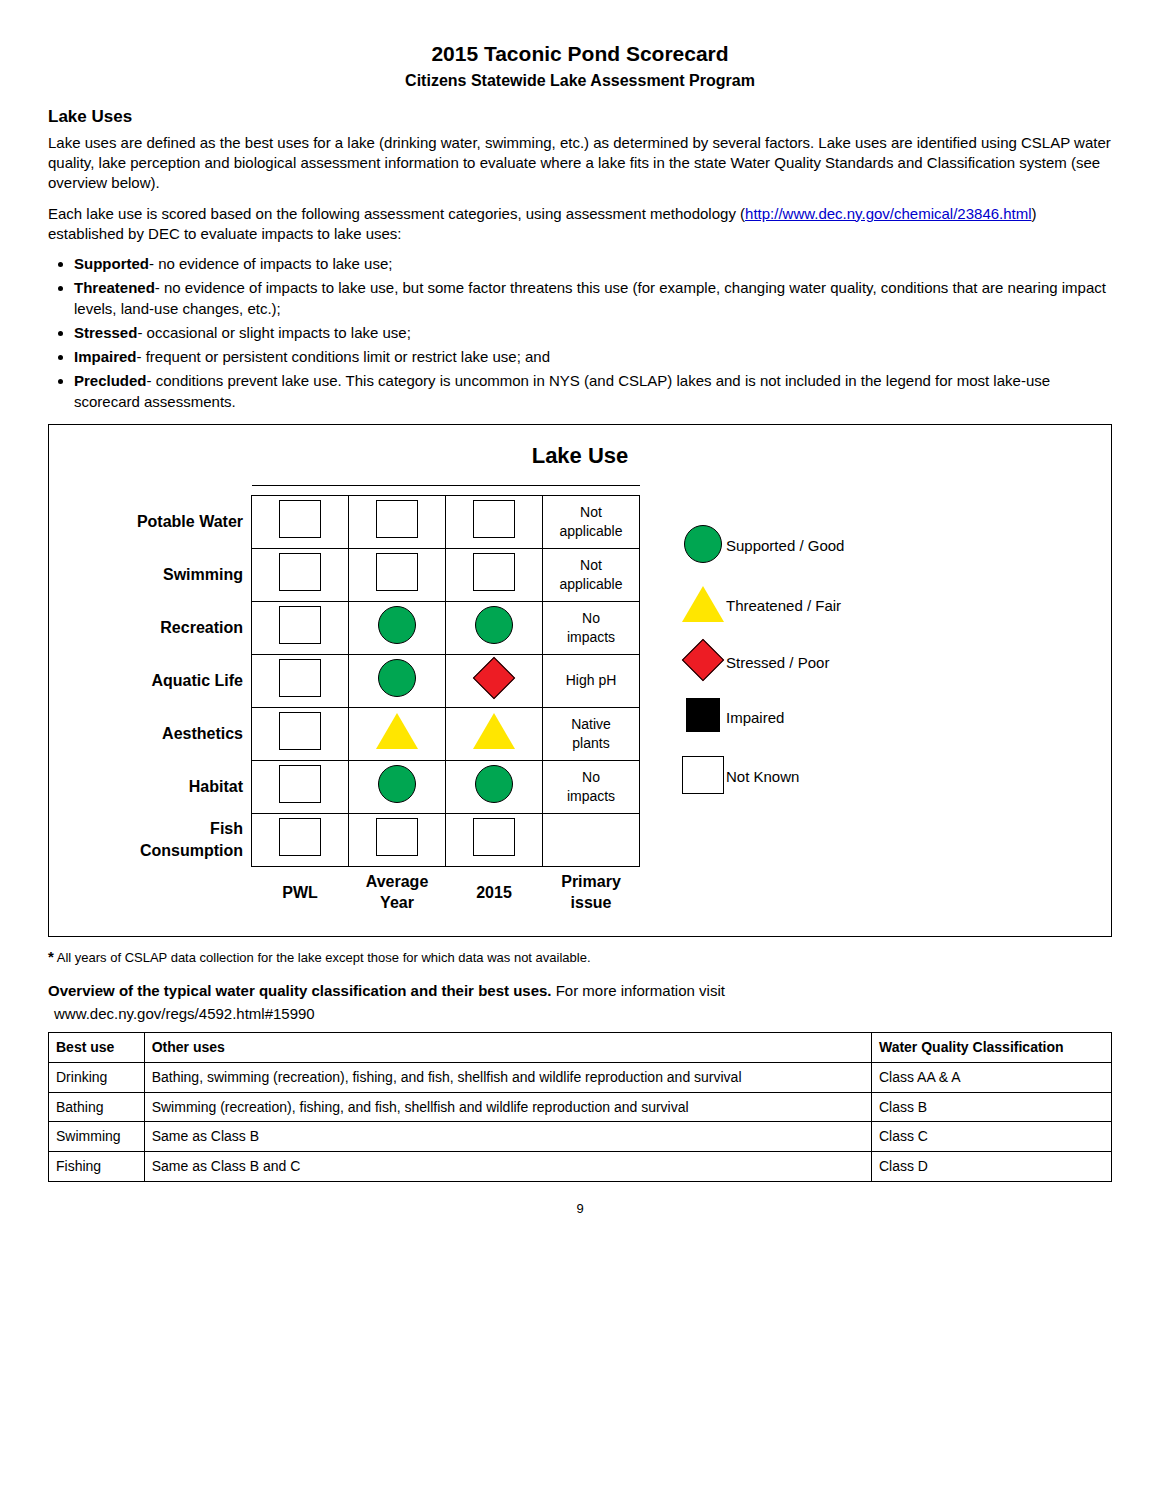2015 Taconic Pond Scorecard
Citizens Statewide Lake Assessment Program
Lake Uses
Lake uses are defined as the best uses for a lake (drinking water, swimming, etc.) as determined by several factors. Lake uses are identified using CSLAP water quality, lake perception and biological assessment information to evaluate where a lake fits in the state Water Quality Standards and Classification system (see overview below).
Each lake use is scored based on the following assessment categories, using assessment methodology (http://www.dec.ny.gov/chemical/23846.html) established by DEC to evaluate impacts to lake uses:
Supported- no evidence of impacts to lake use;
Threatened- no evidence of impacts to lake use, but some factor threatens this use (for example, changing water quality, conditions that are nearing impact levels, land-use changes, etc.);
Stressed- occasional or slight impacts to lake use;
Impaired- frequent or persistent conditions limit or restrict lake use; and
Precluded- conditions prevent lake use. This category is uncommon in NYS (and CSLAP) lakes and is not included in the legend for most lake-use scorecard assessments.
Lake Use
| Potable Water | | | | Not applicable |
| Swimming | | | | Not applicable |
| Recreation | | | | No impacts |
| Aquatic Life | | | | High pH |
| Aesthetics | | | | Native plants |
| Habitat | | | | No impacts |
| Fish Consumption | | | | |
| | PWL | Average Year | 2015 | Primary issue |
Supported / Good
Threatened / Fair
Stressed / Poor
Impaired
Not Known
* All years of CSLAP data collection for the lake except those for which data was not available.
Overview of the typical water quality classification and their best uses. For more information visit
www.dec.ny.gov/regs/4592.html#15990
| Best use | Other uses | Water Quality Classification |
| --- | --- | --- |
| Drinking | Bathing, swimming (recreation), fishing, and fish, shellfish and wildlife reproduction and survival | Class AA & A |
| Bathing | Swimming (recreation), fishing, and fish, shellfish and wildlife reproduction and survival | Class B |
| Swimming | Same as Class B | Class C |
| Fishing | Same as Class B and C | Class D |
9